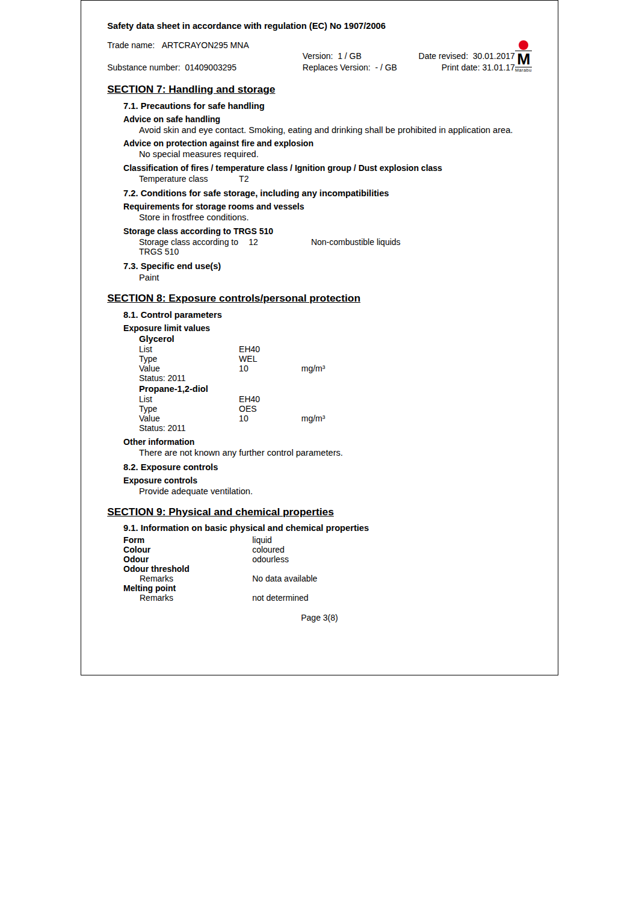Safety data sheet in accordance with regulation (EC) No 1907/2006
| Trade name: ARTCRAYON295 MNA | | | M Marabu |
| | Version: 1 / GB | Date revised: 30.01.2017 |
| Substance number: 01409003295 | Replaces Version: - / GB | Print date: 31.01.17 |
SECTION 7: Handling and storage
7.1. Precautions for safe handling
Advice on safe handling
Avoid skin and eye contact. Smoking, eating and drinking shall be prohibited in application area.
Advice on protection against fire and explosion
No special measures required.
Classification of fires / temperature class / Ignition group / Dust explosion class
| Temperature class | T2 |
7.2. Conditions for safe storage, including any incompatibilities
Requirements for storage rooms and vessels
Store in frostfree conditions.
Storage class according to TRGS 510
| Storage class according to TRGS 510 | 12 | Non-combustible liquids |
7.3. Specific end use(s)
Paint
SECTION 8: Exposure controls/personal protection
8.1. Control parameters
Exposure limit values
Glycerol
| List | EH40 | |
| Type | WEL | |
| Value | 10 | mg/m³ |
| Status: 2011 | | |
Propane-1,2-diol
| List | EH40 | |
| Type | OES | |
| Value | 10 | mg/m³ |
| Status: 2011 | | |
Other information
There are not known any further control parameters.
8.2. Exposure controls
Exposure controls
Provide adequate ventilation.
SECTION 9: Physical and chemical properties
9.1. Information on basic physical and chemical properties
| Form | liquid |
| Colour | coloured |
| Odour | odourless |
| Odour threshold | |
| Remarks | No data available |
| Melting point | |
| Remarks | not determined |
Page 3(8)